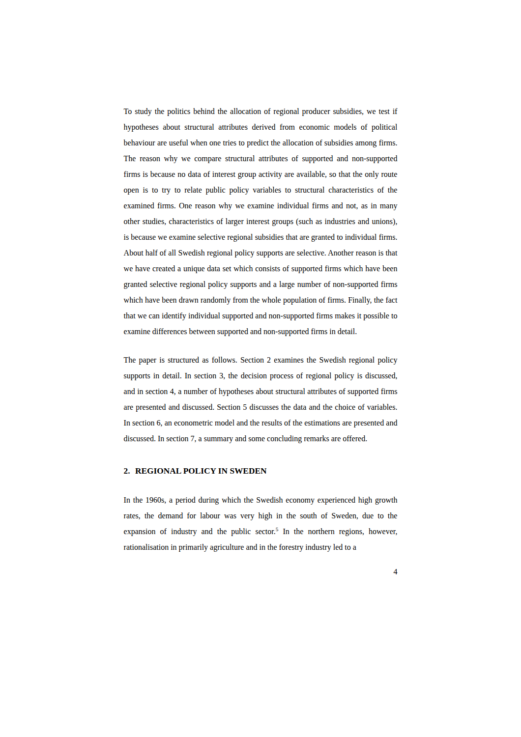To study the politics behind the allocation of regional producer subsidies, we test if hypotheses about structural attributes derived from economic models of political behaviour are useful when one tries to predict the allocation of subsidies among firms. The reason why we compare structural attributes of supported and non-supported firms is because no data of interest group activity are available, so that the only route open is to try to relate public policy variables to structural characteristics of the examined firms. One reason why we examine individual firms and not, as in many other studies, characteristics of larger interest groups (such as industries and unions), is because we examine selective regional subsidies that are granted to individual firms. About half of all Swedish regional policy supports are selective. Another reason is that we have created a unique data set which consists of supported firms which have been granted selective regional policy supports and a large number of non-supported firms which have been drawn randomly from the whole population of firms. Finally, the fact that we can identify individual supported and non-supported firms makes it possible to examine differences between supported and non-supported firms in detail.
The paper is structured as follows. Section 2 examines the Swedish regional policy supports in detail. In section 3, the decision process of regional policy is discussed, and in section 4, a number of hypotheses about structural attributes of supported firms are presented and discussed. Section 5 discusses the data and the choice of variables. In section 6, an econometric model and the results of the estimations are presented and discussed. In section 7, a summary and some concluding remarks are offered.
2. REGIONAL POLICY IN SWEDEN
In the 1960s, a period during which the Swedish economy experienced high growth rates, the demand for labour was very high in the south of Sweden, due to the expansion of industry and the public sector.5 In the northern regions, however, rationalisation in primarily agriculture and in the forestry industry led to a
4